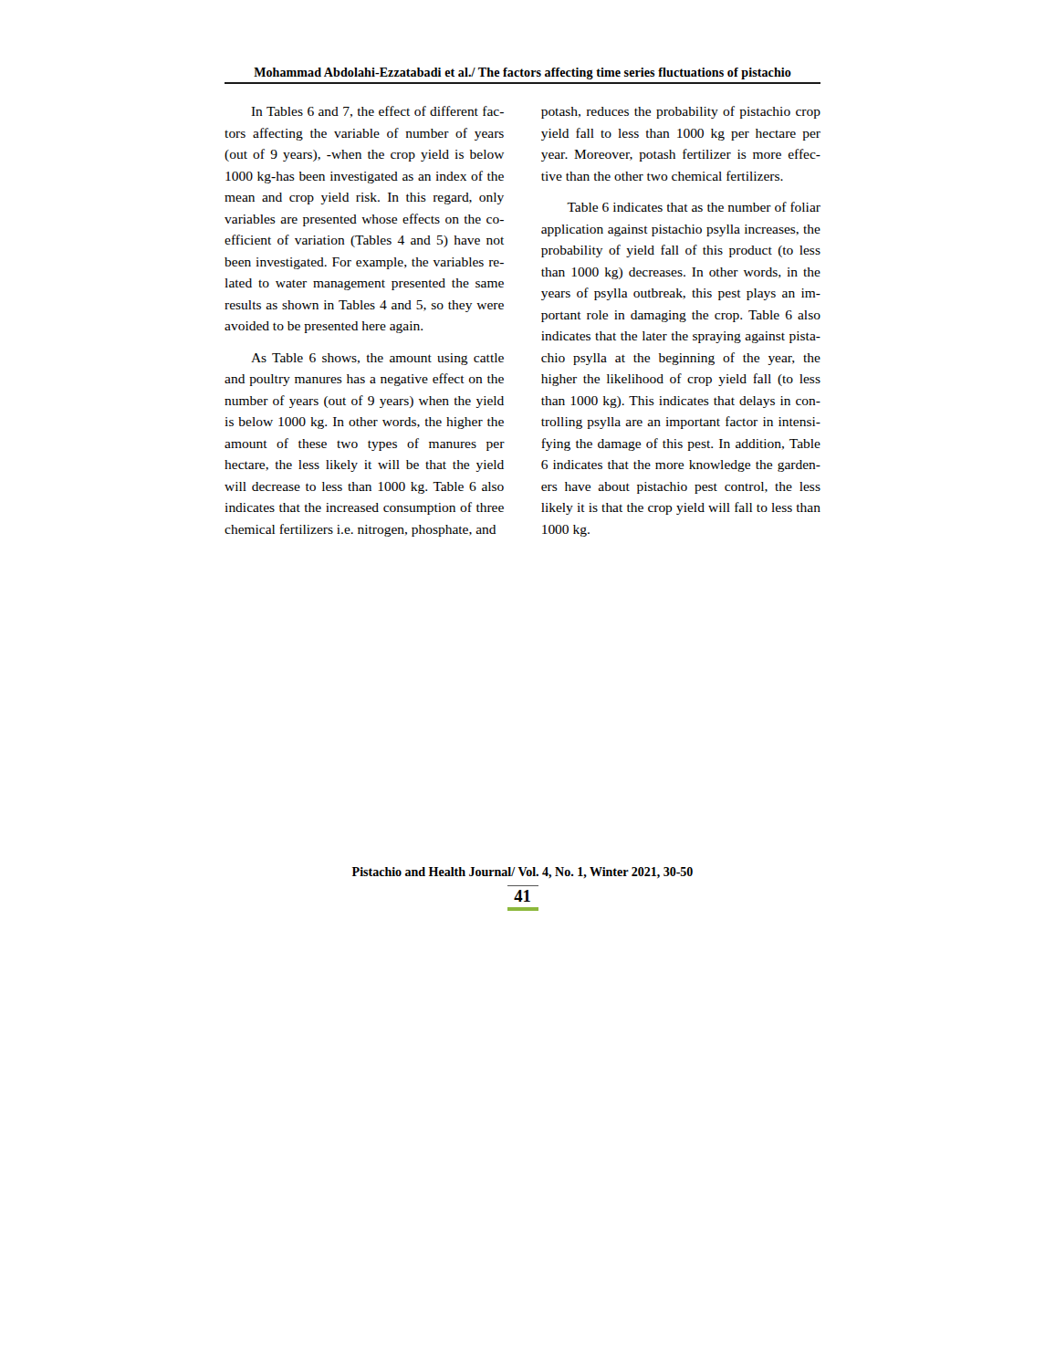Mohammad Abdolahi-Ezzatabadi et al./ The factors affecting time series fluctuations of pistachio
In Tables 6 and 7, the effect of different factors affecting the variable of number of years (out of 9 years), -when the crop yield is below 1000 kg-has been investigated as an index of the mean and crop yield risk. In this regard, only variables are presented whose effects on the coefficient of variation (Tables 4 and 5) have not been investigated. For example, the variables related to water management presented the same results as shown in Tables 4 and 5, so they were avoided to be presented here again.
As Table 6 shows, the amount using cattle and poultry manures has a negative effect on the number of years (out of 9 years) when the yield is below 1000 kg. In other words, the higher the amount of these two types of manures per hectare, the less likely it will be that the yield will decrease to less than 1000 kg. Table 6 also indicates that the increased consumption of three chemical fertilizers i.e. nitrogen, phosphate, and
potash, reduces the probability of pistachio crop yield fall to less than 1000 kg per hectare per year. Moreover, potash fertilizer is more effective than the other two chemical fertilizers.
Table 6 indicates that as the number of foliar application against pistachio psylla increases, the probability of yield fall of this product (to less than 1000 kg) decreases. In other words, in the years of psylla outbreak, this pest plays an important role in damaging the crop. Table 6 also indicates that the later the spraying against pistachio psylla at the beginning of the year, the higher the likelihood of crop yield fall (to less than 1000 kg). This indicates that delays in controlling psylla are an important factor in intensifying the damage of this pest. In addition, Table 6 indicates that the more knowledge the gardeners have about pistachio pest control, the less likely it is that the crop yield will fall to less than 1000 kg.
Pistachio and Health Journal/ Vol. 4, No. 1, Winter 2021, 30-50
41